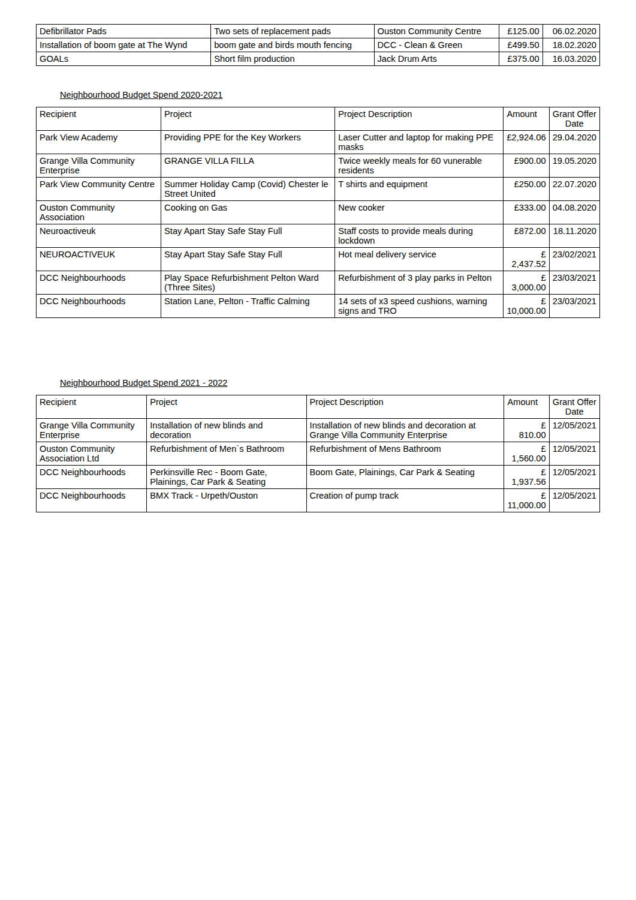| Defibrillator Pads | Two sets of replacement pads | Ouston Community Centre | £125.00 | 06.02.2020 |
| Installation of boom gate at The Wynd | boom gate and birds mouth fencing | DCC - Clean & Green | £499.50 | 18.02.2020 |
| GOALs | Short film production | Jack Drum Arts | £375.00 | 16.03.2020 |
Neighbourhood Budget Spend 2020-2021
| Recipient | Project | Project Description | Amount | Grant Offer Date |
| --- | --- | --- | --- | --- |
| Park View Academy | Providing PPE for the Key Workers | Laser Cutter and laptop for making PPE masks | £2,924.06 | 29.04.2020 |
| Grange Villa Community Enterprise | GRANGE VILLA FILLA | Twice weekly meals for 60 vunerable residents | £900.00 | 19.05.2020 |
| Park View Community Centre | Summer Holiday Camp (Covid) Chester le Street United | T shirts and equipment | £250.00 | 22.07.2020 |
| Ouston Community Association | Cooking on Gas | New cooker | £333.00 | 04.08.2020 |
| Neuroactiveuk | Stay Apart Stay Safe Stay Full | Staff costs to provide meals during lockdown | £872.00 | 18.11.2020 |
| NEUROACTIVEUK | Stay Apart Stay Safe Stay Full | Hot meal delivery service | £ 2,437.52 | 23/02/2021 |
| DCC Neighbourhoods | Play Space Refurbishment Pelton Ward (Three Sites) | Refurbishment of 3 play parks in Pelton | £ 3,000.00 | 23/03/2021 |
| DCC Neighbourhoods | Station Lane, Pelton - Traffic Calming | 14 sets of x3 speed cushions, warning signs and TRO | £ 10,000.00 | 23/03/2021 |
Neighbourhood Budget Spend 2021 - 2022
| Recipient | Project | Project Description | Amount | Grant Offer Date |
| --- | --- | --- | --- | --- |
| Grange Villa Community Enterprise | Installation of new blinds and decoration | Installation of new blinds and decoration at Grange Villa Community Enterprise | £ 810.00 | 12/05/2021 |
| Ouston Community Association Ltd | Refurbishment of Men`s Bathroom | Refurbishment of Mens Bathroom | £ 1,560.00 | 12/05/2021 |
| DCC Neighbourhoods | Perkinsville Rec - Boom Gate, Plainings, Car Park & Seating | Boom Gate, Plainings, Car Park & Seating | £ 1,937.56 | 12/05/2021 |
| DCC Neighbourhoods | BMX Track - Urpeth/Ouston | Creation of pump track | £ 11,000.00 | 12/05/2021 |